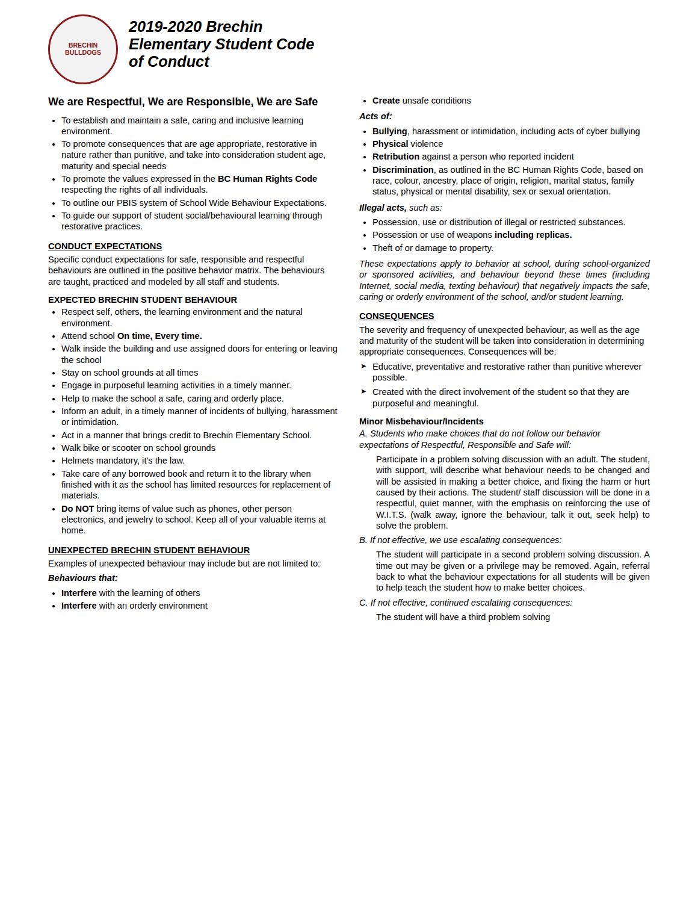BRECHIN
BULLDOGS
2019-2020 Brechin Elementary Student Code of Conduct
We are Respectful, We are Responsible, We are Safe
To establish and maintain a safe, caring and inclusive learning environment.
To promote consequences that are age appropriate, restorative in nature rather than punitive, and take into consideration student age, maturity and special needs
To promote the values expressed in the BC Human Rights Code respecting the rights of all individuals.
To outline our PBIS system of School Wide Behaviour Expectations.
To guide our support of student social/behavioural learning through restorative practices.
Conduct Expectations
Specific conduct expectations for safe, responsible and respectful behaviours are outlined in the positive behavior matrix. The behaviours are taught, practiced and modeled by all staff and students.
EXPECTED BRECHIN STUDENT BEHAVIOUR
Respect self, others, the learning environment and the natural environment.
Attend school On time, Every time.
Walk inside the building and use assigned doors for entering or leaving the school
Stay on school grounds at all times
Engage in purposeful learning activities in a timely manner.
Help to make the school a safe, caring and orderly place.
Inform an adult, in a timely manner of incidents of bullying, harassment or intimidation.
Act in a manner that brings credit to Brechin Elementary School.
Walk bike or scooter on school grounds
Helmets mandatory, it's the law.
Take care of any borrowed book and return it to the library when finished with it as the school has limited resources for replacement of materials.
Do NOT bring items of value such as phones, other person electronics, and jewelry to school. Keep all of your valuable items at home.
Unexpected Brechin Student Behaviour
Examples of unexpected behaviour may include but are not limited to:
Behaviours that:
Interfere with the learning of others
Interfere with an orderly environment
Create unsafe conditions
Acts of:
Bullying, harassment or intimidation, including acts of cyber bullying
Physical violence
Retribution against a person who reported incident
Discrimination, as outlined in the BC Human Rights Code, based on race, colour, ancestry, place of origin, religion, marital status, family status, physical or mental disability, sex or sexual orientation.
Illegal acts, such as:
Possession, use or distribution of illegal or restricted substances.
Possession or use of weapons including replicas.
Theft of or damage to property.
These expectations apply to behavior at school, during school-organized or sponsored activities, and behaviour beyond these times (including Internet, social media, texting behaviour) that negatively impacts the safe, caring or orderly environment of the school, and/or student learning.
Consequences
The severity and frequency of unexpected behaviour, as well as the age and maturity of the student will be taken into consideration in determining appropriate consequences. Consequences will be:
Educative, preventative and restorative rather than punitive wherever possible.
Created with the direct involvement of the student so that they are purposeful and meaningful.
Minor Misbehaviour/Incidents
A. Students who make choices that do not follow our behavior expectations of Respectful, Responsible and Safe will:
Participate in a problem solving discussion with an adult. The student, with support, will describe what behaviour needs to be changed and will be assisted in making a better choice, and fixing the harm or hurt caused by their actions. The student/ staff discussion will be done in a respectful, quiet manner, with the emphasis on reinforcing the use of W.I.T.S. (walk away, ignore the behaviour, talk it out, seek help) to solve the problem.
B. If not effective, we use escalating consequences:
The student will participate in a second problem solving discussion. A time out may be given or a privilege may be removed. Again, referral back to what the behaviour expectations for all students will be given to help teach the student how to make better choices.
C. If not effective, continued escalating consequences:
The student will have a third problem solving